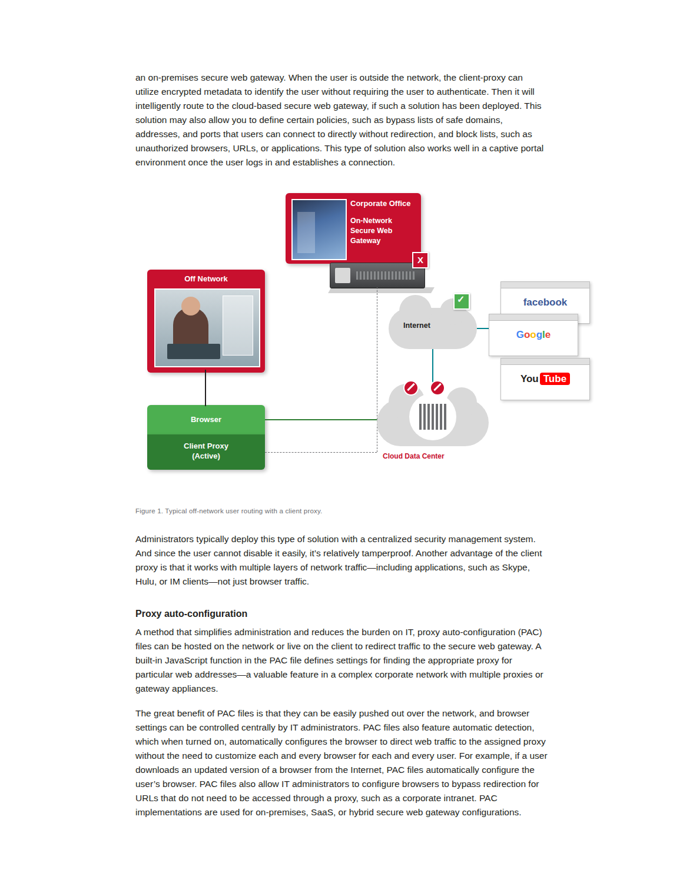an on-premises secure web gateway. When the user is outside the network, the client-proxy can utilize encrypted metadata to identify the user without requiring the user to authenticate. Then it will intelligently route to the cloud-based secure web gateway, if such a solution has been deployed. This solution may also allow you to define certain policies, such as bypass lists of safe domains, addresses, and ports that users can connect to directly without redirection, and block lists, such as unauthorized browsers, URLs, or applications. This type of solution also works well in a captive portal environment once the user logs in and establishes a connection.
Corporate Office
On-Network
Secure Web
Gateway
X
Off Network
Browser
Client Proxy
(Active)
Internet
Cloud Data Center
facebook
Google
YouTube
Figure 1. Typical off-network user routing with a client proxy.
Administrators typically deploy this type of solution with a centralized security management system. And since the user cannot disable it easily, it’s relatively tamperproof. Another advantage of the client proxy is that it works with multiple layers of network traffic—including applications, such as Skype, Hulu, or IM clients—not just browser traffic.
Proxy auto-configuration
A method that simplifies administration and reduces the burden on IT, proxy auto-configuration (PAC) files can be hosted on the network or live on the client to redirect traffic to the secure web gateway. A built-in JavaScript function in the PAC file defines settings for finding the appropriate proxy for particular web addresses—a valuable feature in a complex corporate network with multiple proxies or gateway appliances.
The great benefit of PAC files is that they can be easily pushed out over the network, and browser settings can be controlled centrally by IT administrators. PAC files also feature automatic detection, which when turned on, automatically configures the browser to direct web traffic to the assigned proxy without the need to customize each and every browser for each and every user. For example, if a user downloads an updated version of a browser from the Internet, PAC files automatically configure the user’s browser. PAC files also allow IT administrators to configure browsers to bypass redirection for URLs that do not need to be accessed through a proxy, such as a corporate intranet. PAC implementations are used for on-premises, SaaS, or hybrid secure web gateway configurations.